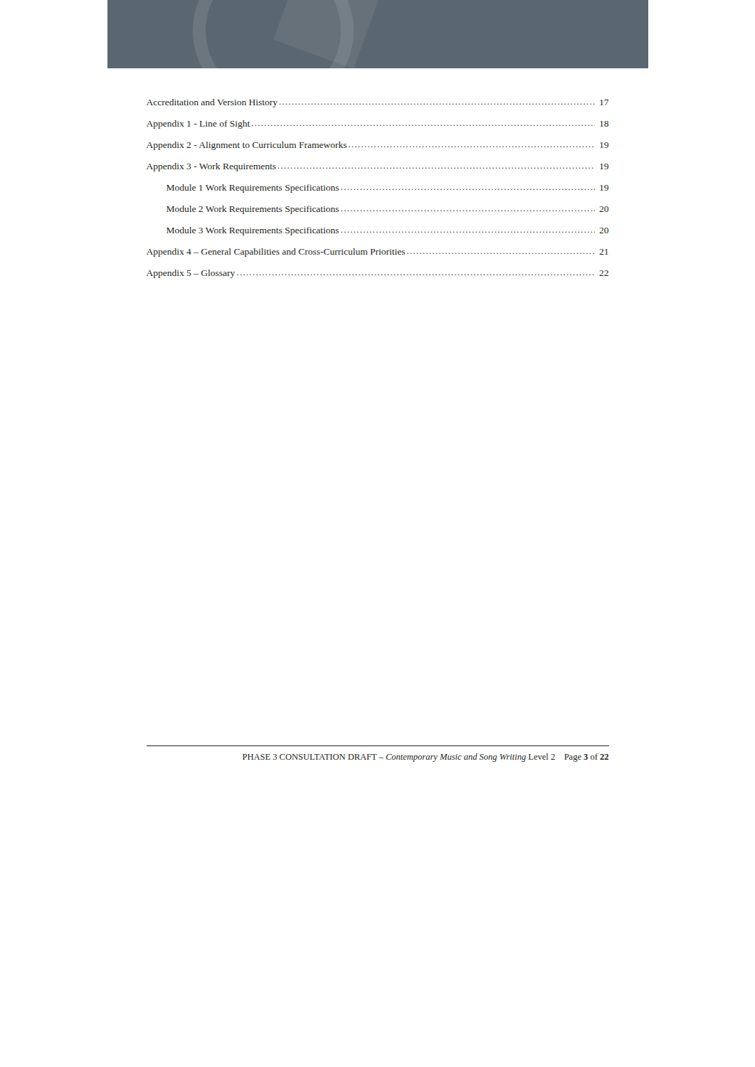Accreditation and Version History ........................................................................................................................................... 17
Appendix 1 - Line of Sight ......................................................................................................................................................... 18
Appendix 2 - Alignment to Curriculum Frameworks ................................................................................................. 19
Appendix 3 - Work Requirements ....................................................................................................................................... 19
Module 1 Work Requirements Specifications ............................................................................................................. 19
Module 2 Work Requirements Specifications ............................................................................................................. 20
Module 3 Work Requirements Specifications ............................................................................................................. 20
Appendix 4 – General Capabilities and Cross-Curriculum Priorities ....................................................................... 21
Appendix 5 – Glossary ................................................................................................................................................................. 22
PHASE 3 CONSULTATION DRAFT – Contemporary Music and Song Writing Level 2 Page 3 of 22